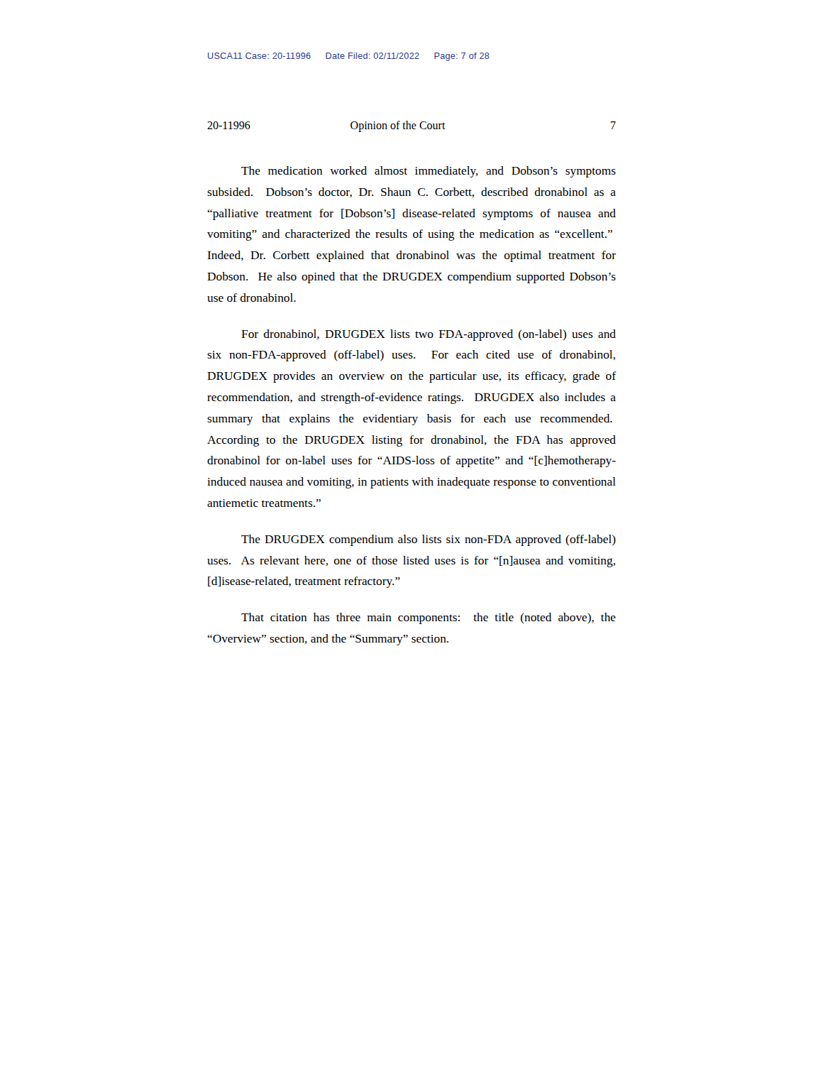USCA11 Case: 20-11996 Date Filed: 02/11/2022 Page: 7 of 28
20-11996 Opinion of the Court 7
The medication worked almost immediately, and Dobson’s symptoms subsided. Dobson’s doctor, Dr. Shaun C. Corbett, described dronabinol as a “palliative treatment for [Dobson’s] disease-related symptoms of nausea and vomiting” and characterized the results of using the medication as “excellent.” Indeed, Dr. Corbett explained that dronabinol was the optimal treatment for Dobson. He also opined that the DRUGDEX compendium supported Dobson’s use of dronabinol.
For dronabinol, DRUGDEX lists two FDA-approved (on-label) uses and six non-FDA-approved (off-label) uses. For each cited use of dronabinol, DRUGDEX provides an overview on the particular use, its efficacy, grade of recommendation, and strength-of-evidence ratings. DRUGDEX also includes a summary that explains the evidentiary basis for each use recommended. According to the DRUGDEX listing for dronabinol, the FDA has approved dronabinol for on-label uses for “AIDS-loss of appetite” and “[c]hemotherapy-induced nausea and vomiting, in patients with inadequate response to conventional antiemetic treatments.”
The DRUGDEX compendium also lists six non-FDA approved (off-label) uses. As relevant here, one of those listed uses is for “[n]ausea and vomiting, [d]isease-related, treatment refractory.”
That citation has three main components: the title (noted above), the “Overview” section, and the “Summary” section.